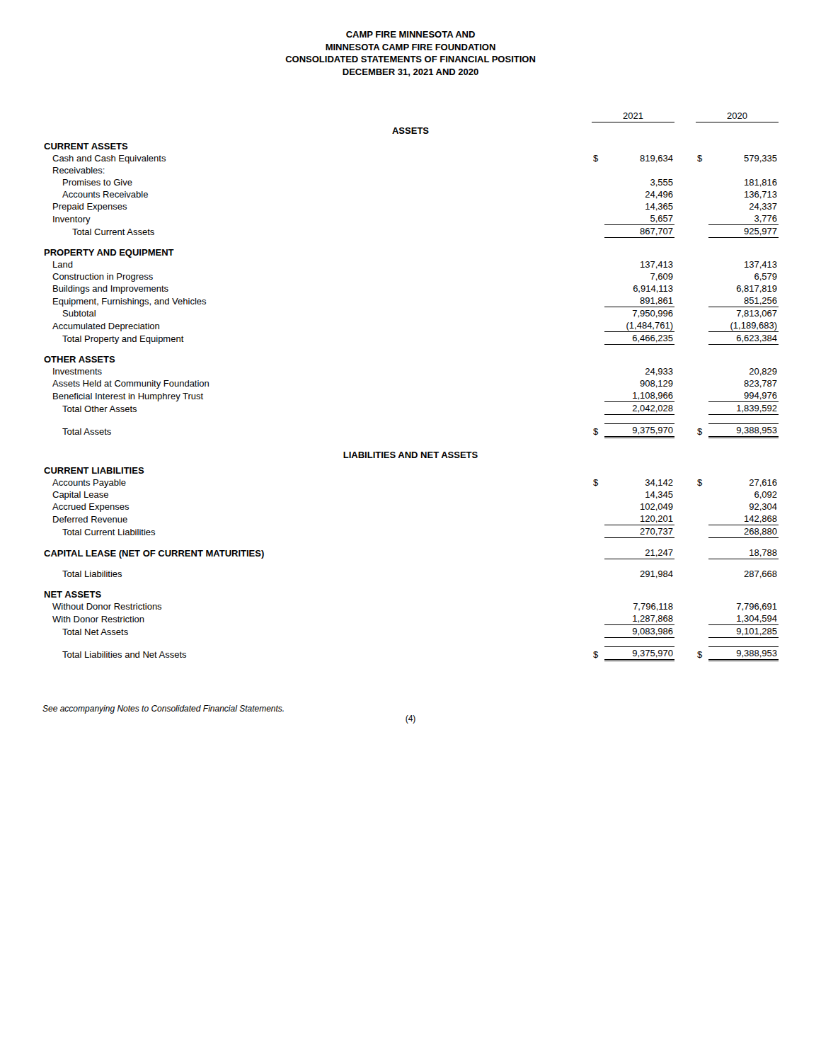CAMP FIRE MINNESOTA AND
MINNESOTA CAMP FIRE FOUNDATION
CONSOLIDATED STATEMENTS OF FINANCIAL POSITION
DECEMBER 31, 2021 AND 2020
| | | 2021 | | 2020 |
| ASSETS |
| CURRENT ASSETS | | | | | | |
| Cash and Cash Equivalents | | $ | 819,634 | | $ | 579,335 |
| Receivables: | | | | | | |
| Promises to Give | | | 3,555 | | | 181,816 |
| Accounts Receivable | | | 24,496 | | | 136,713 |
| Prepaid Expenses | | | 14,365 | | | 24,337 |
| Inventory | | | 5,657 | | | 3,776 |
| Total Current Assets | | | 867,707 | | | 925,977 |
| PROPERTY AND EQUIPMENT | | | | | | |
| Land | | | 137,413 | | | 137,413 |
| Construction in Progress | | | 7,609 | | | 6,579 |
| Buildings and Improvements | | | 6,914,113 | | | 6,817,819 |
| Equipment, Furnishings, and Vehicles | | | 891,861 | | | 851,256 |
| Subtotal | | | 7,950,996 | | | 7,813,067 |
| Accumulated Depreciation | | | (1,484,761) | | | (1,189,683) |
| Total Property and Equipment | | | 6,466,235 | | | 6,623,384 |
| OTHER ASSETS | | | | | | |
| Investments | | | 24,933 | | | 20,829 |
| Assets Held at Community Foundation | | | 908,129 | | | 823,787 |
| Beneficial Interest in Humphrey Trust | | | 1,108,966 | | | 994,976 |
| Total Other Assets | | | 2,042,028 | | | 1,839,592 |
| Total Assets | | $ | 9,375,970 | | $ | 9,388,953 |
| LIABILITIES AND NET ASSETS |
| CURRENT LIABILITIES | | | | | | |
| Accounts Payable | | $ | 34,142 | | $ | 27,616 |
| Capital Lease | | | 14,345 | | | 6,092 |
| Accrued Expenses | | | 102,049 | | | 92,304 |
| Deferred Revenue | | | 120,201 | | | 142,868 |
| Total Current Liabilities | | | 270,737 | | | 268,880 |
| CAPITAL LEASE (NET OF CURRENT MATURITIES) | | | 21,247 | | | 18,788 |
| Total Liabilities | | | 291,984 | | | 287,668 |
| NET ASSETS | | | | | | |
| Without Donor Restrictions | | | 7,796,118 | | | 7,796,691 |
| With Donor Restriction | | | 1,287,868 | | | 1,304,594 |
| Total Net Assets | | | 9,083,986 | | | 9,101,285 |
| Total Liabilities and Net Assets | | $ | 9,375,970 | | $ | 9,388,953 |
See accompanying Notes to Consolidated Financial Statements.
(4)